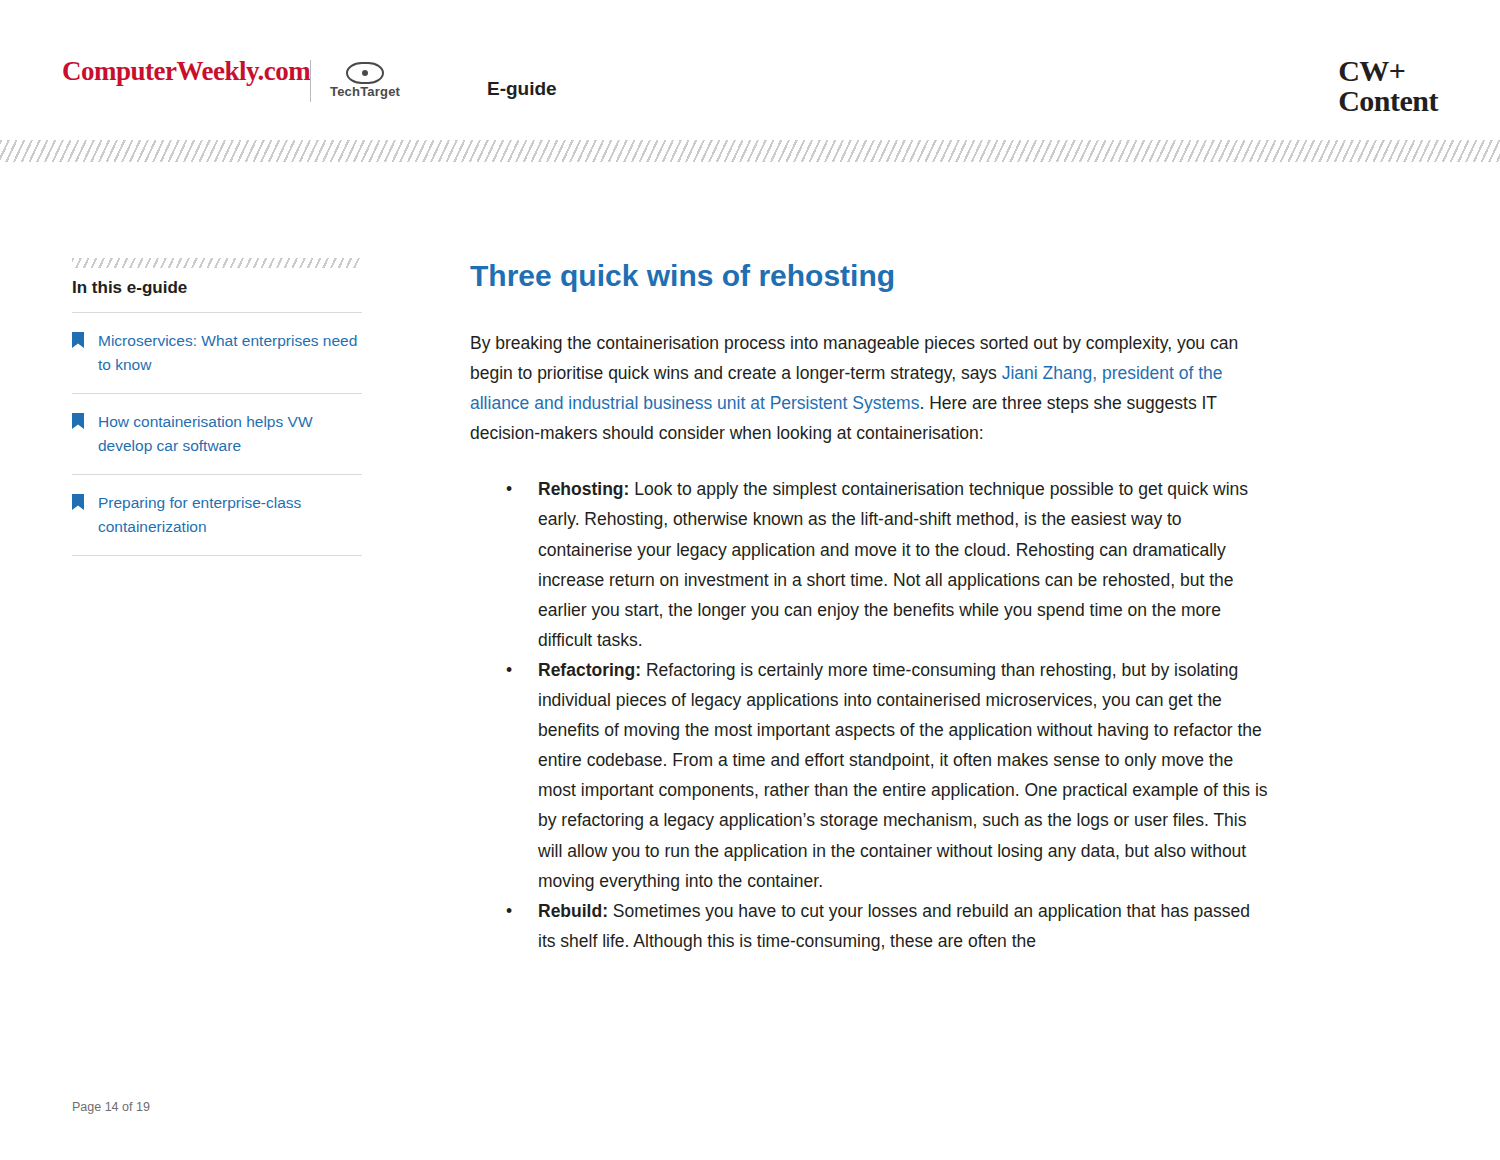ComputerWeekly.com
TechTarget
E-guide
CW+
Content
In this e-guide
Microservices: What enterprises need to know
How containerisation helps VW develop car software
Preparing for enterprise-class containerization
Three quick wins of rehosting
By breaking the containerisation process into manageable pieces sorted out by complexity, you can begin to prioritise quick wins and create a longer-term strategy, says Jiani Zhang, president of the alliance and industrial business unit at Persistent Systems. Here are three steps she suggests IT decision-makers should consider when looking at containerisation:
Rehosting: Look to apply the simplest containerisation technique possible to get quick wins early. Rehosting, otherwise known as the lift-and-shift method, is the easiest way to containerise your legacy application and move it to the cloud. Rehosting can dramatically increase return on investment in a short time. Not all applications can be rehosted, but the earlier you start, the longer you can enjoy the benefits while you spend time on the more difficult tasks.
Refactoring: Refactoring is certainly more time-consuming than rehosting, but by isolating individual pieces of legacy applications into containerised microservices, you can get the benefits of moving the most important aspects of the application without having to refactor the entire codebase. From a time and effort standpoint, it often makes sense to only move the most important components, rather than the entire application. One practical example of this is by refactoring a legacy application’s storage mechanism, such as the logs or user files. This will allow you to run the application in the container without losing any data, but also without moving everything into the container.
Rebuild: Sometimes you have to cut your losses and rebuild an application that has passed its shelf life. Although this is time-consuming, these are often the
Page 14 of 19